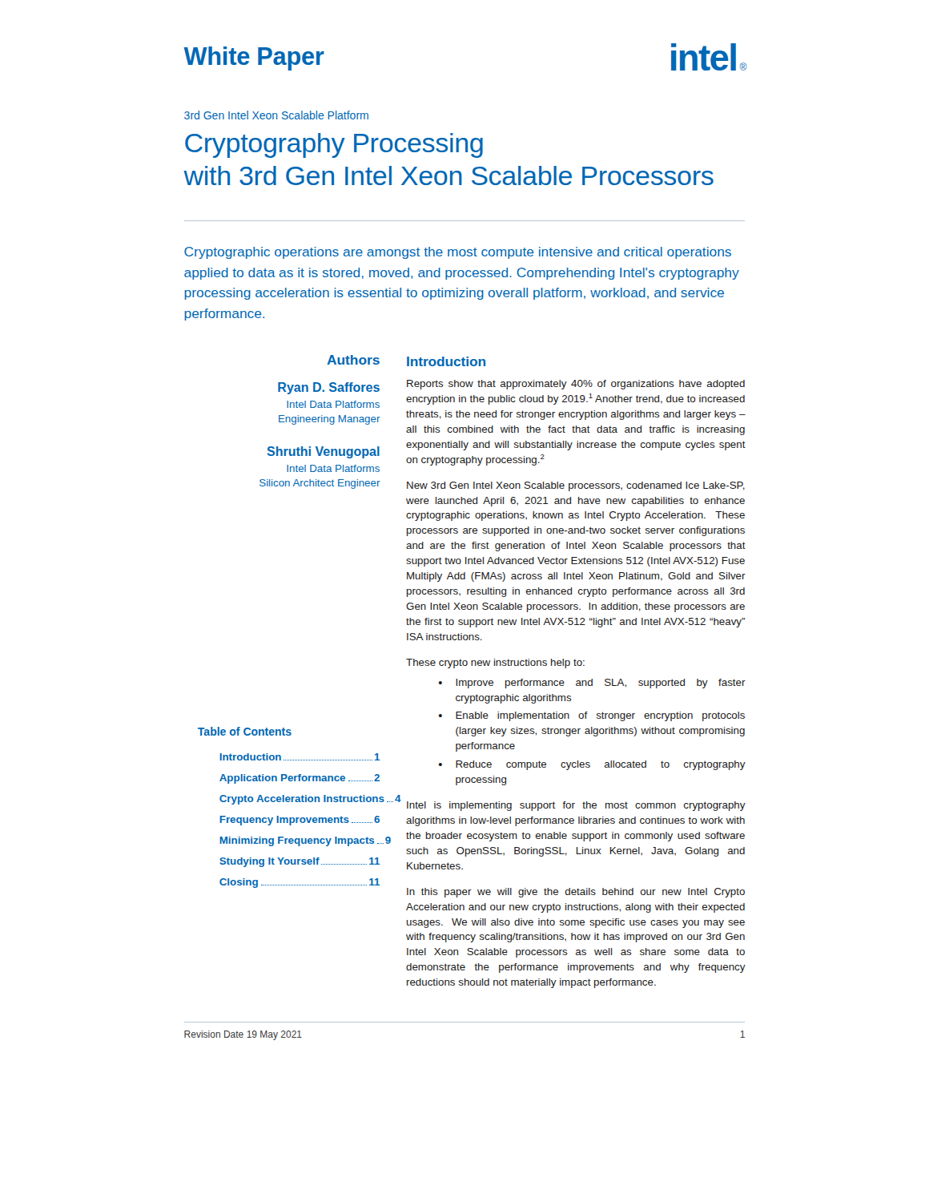White Paper
intel®
3rd Gen Intel Xeon Scalable Platform
Cryptography Processing
with 3rd Gen Intel Xeon Scalable Processors
Cryptographic operations are amongst the most compute intensive and critical operations applied to data as it is stored, moved, and processed. Comprehending Intel's cryptography processing acceleration is essential to optimizing overall platform, workload, and service performance.
Authors
Ryan D. Saffores
Intel Data Platforms
Engineering Manager
Shruthi Venugopal
Intel Data Platforms
Silicon Architect Engineer
Table of Contents
Introduction 1
Application Performance 2
Crypto Acceleration Instructions 4
Frequency Improvements 6
Minimizing Frequency Impacts 9
Studying It Yourself 11
Closing 11
Introduction
Reports show that approximately 40% of organizations have adopted encryption in the public cloud by 2019.1 Another trend, due to increased threats, is the need for stronger encryption algorithms and larger keys – all this combined with the fact that data and traffic is increasing exponentially and will substantially increase the compute cycles spent on cryptography processing.2
New 3rd Gen Intel Xeon Scalable processors, codenamed Ice Lake-SP, were launched April 6, 2021 and have new capabilities to enhance cryptographic operations, known as Intel Crypto Acceleration. These processors are supported in one-and-two socket server configurations and are the first generation of Intel Xeon Scalable processors that support two Intel Advanced Vector Extensions 512 (Intel AVX-512) Fuse Multiply Add (FMAs) across all Intel Xeon Platinum, Gold and Silver processors, resulting in enhanced crypto performance across all 3rd Gen Intel Xeon Scalable processors. In addition, these processors are the first to support new Intel AVX-512 “light” and Intel AVX-512 “heavy” ISA instructions.
These crypto new instructions help to:
Improve performance and SLA, supported by faster cryptographic algorithms
Enable implementation of stronger encryption protocols (larger key sizes, stronger algorithms) without compromising performance
Reduce compute cycles allocated to cryptography processing
Intel is implementing support for the most common cryptography algorithms in low-level performance libraries and continues to work with the broader ecosystem to enable support in commonly used software such as OpenSSL, BoringSSL, Linux Kernel, Java, Golang and Kubernetes.
In this paper we will give the details behind our new Intel Crypto Acceleration and our new crypto instructions, along with their expected usages. We will also dive into some specific use cases you may see with frequency scaling/transitions, how it has improved on our 3rd Gen Intel Xeon Scalable processors as well as share some data to demonstrate the performance improvements and why frequency reductions should not materially impact performance.
Revision Date 19 May 2021 1